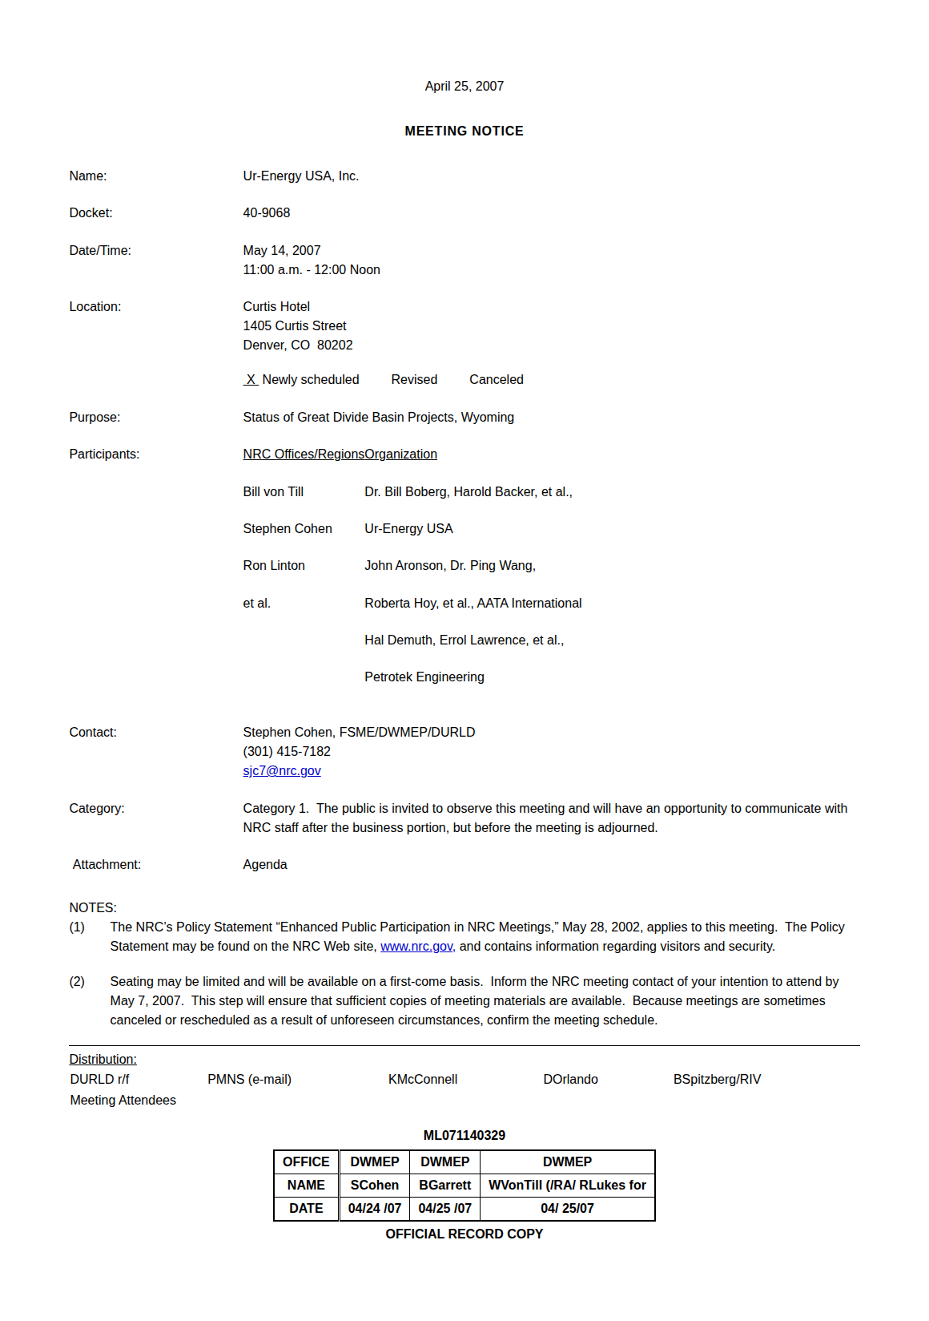April 25, 2007
MEETING NOTICE
| Name: | Ur-Energy USA, Inc. |
| Docket: | 40-9068 |
| Date/Time: | May 14, 2007 11:00 a.m. - 12:00 Noon |
| Location: | Curtis Hotel 1405 Curtis Street Denver, CO 80202 X Newly scheduled Revised Canceled |
| Purpose: | Status of Great Divide Basin Projects, Wyoming |
| Participants: | / NRC Offices/Regions / Organization / / Bill von Till / Dr. Bill Boberg, Harold Backer, et al., / / Stephen Cohen / Ur-Energy USA / / Ron Linton / John Aronson, Dr. Ping Wang, / / et al. / Roberta Hoy, et al., AATA International / / / Hal Demuth, Errol Lawrence, et al., / / / Petrotek Engineering / |
| Contact: | Stephen Cohen, FSME/DWMEP/DURLD (301) 415-7182 sjc7@nrc.gov |
| Category: | Category 1. The public is invited to observe this meeting and will have an opportunity to communicate with NRC staff after the business portion, but before the meeting is adjourned. |
| Attachment: | Agenda |
NOTES:
(1) The NRC’s Policy Statement “Enhanced Public Participation in NRC Meetings,” May 28, 2002, applies to this meeting. The Policy Statement may be found on the NRC Web site, www.nrc.gov, and contains information regarding visitors and security.
(2) Seating may be limited and will be available on a first-come basis. Inform the NRC meeting contact of your intention to attend by May 7, 2007. This step will ensure that sufficient copies of meeting materials are available. Because meetings are sometimes canceled or rescheduled as a result of unforeseen circumstances, confirm the meeting schedule.
Distribution:
| DURLD r/f | PMNS (e-mail) | KMcConnell | DOrlando | BSpitzberg/RIV |
| Meeting Attendees |
ML071140329
| OFFICE | DWMEP | DWMEP | DWMEP |
| NAME | SCohen | BGarrett | WVonTill (/RA/ RLukes for |
| DATE | 04/24 /07 | 04/25 /07 | 04/ 25/07 |
OFFICIAL RECORD COPY